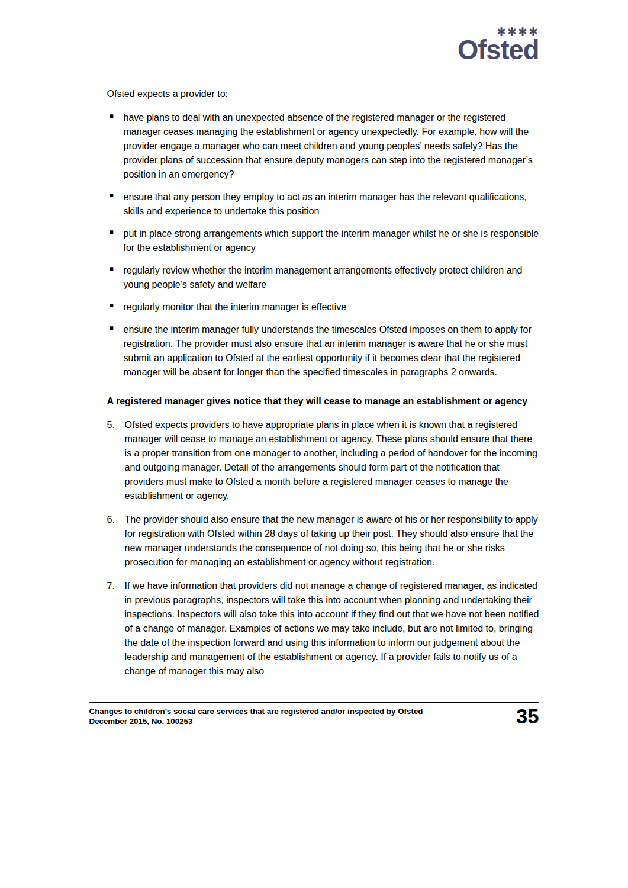✱✱✱✱
Ofsted
Ofsted expects a provider to:
have plans to deal with an unexpected absence of the registered manager or the registered manager ceases managing the establishment or agency unexpectedly. For example, how will the provider engage a manager who can meet children and young peoples’ needs safely? Has the provider plans of succession that ensure deputy managers can step into the registered manager’s position in an emergency?
ensure that any person they employ to act as an interim manager has the relevant qualifications, skills and experience to undertake this position
put in place strong arrangements which support the interim manager whilst he or she is responsible for the establishment or agency
regularly review whether the interim management arrangements effectively protect children and young people’s safety and welfare
regularly monitor that the interim manager is effective
ensure the interim manager fully understands the timescales Ofsted imposes on them to apply for registration. The provider must also ensure that an interim manager is aware that he or she must submit an application to Ofsted at the earliest opportunity if it becomes clear that the registered manager will be absent for longer than the specified timescales in paragraphs 2 onwards.
A registered manager gives notice that they will cease to manage an establishment or agency
Ofsted expects providers to have appropriate plans in place when it is known that a registered manager will cease to manage an establishment or agency. These plans should ensure that there is a proper transition from one manager to another, including a period of handover for the incoming and outgoing manager. Detail of the arrangements should form part of the notification that providers must make to Ofsted a month before a registered manager ceases to manage the establishment or agency.
The provider should also ensure that the new manager is aware of his or her responsibility to apply for registration with Ofsted within 28 days of taking up their post. They should also ensure that the new manager understands the consequence of not doing so, this being that he or she risks prosecution for managing an establishment or agency without registration.
If we have information that providers did not manage a change of registered manager, as indicated in previous paragraphs, inspectors will take this into account when planning and undertaking their inspections. Inspectors will also take this into account if they find out that we have not been notified of a change of manager. Examples of actions we may take include, but are not limited to, bringing the date of the inspection forward and using this information to inform our judgement about the leadership and management of the establishment or agency. If a provider fails to notify us of a change of manager this may also
Changes to children’s social care services that are registered and/or inspected by Ofsted
December 2015, No. 100253
35